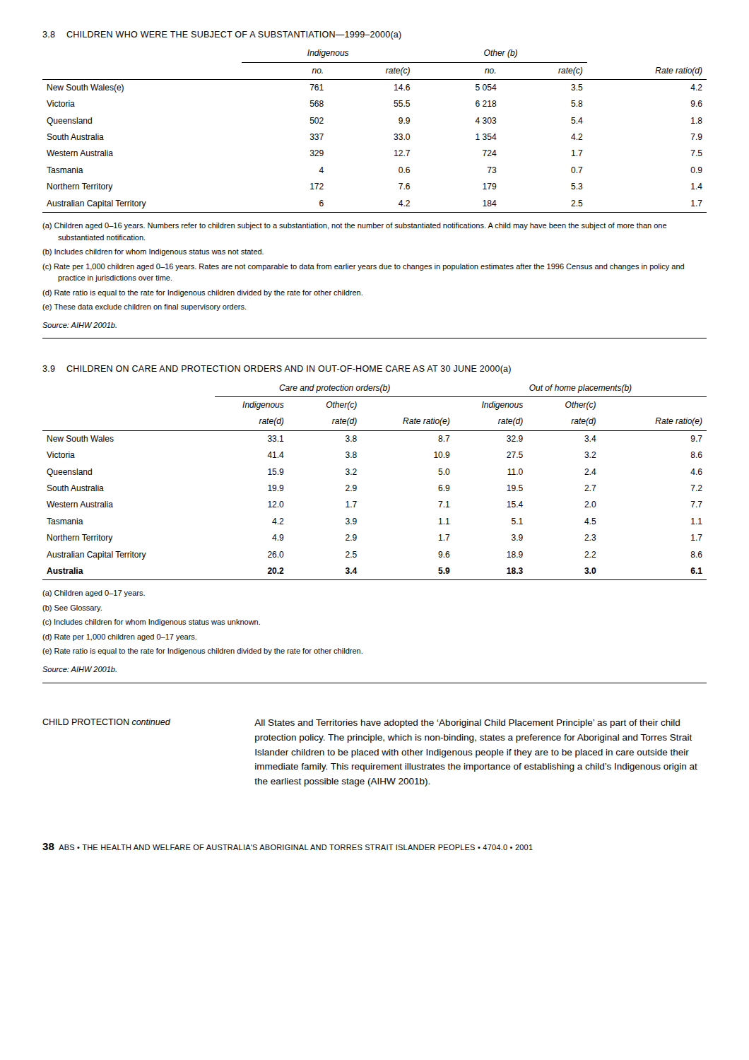3.8 CHILDREN WHO WERE THE SUBJECT OF A SUBSTANTIATION—1999–2000(a)
| | Indigenous | Other (b) | |
| --- | --- | --- | --- |
| | no. | rate(c) | no. | rate(c) | Rate ratio(d) |
| New South Wales(e) | 761 | 14.6 | 5 054 | 3.5 | 4.2 |
| Victoria | 568 | 55.5 | 6 218 | 5.8 | 9.6 |
| Queensland | 502 | 9.9 | 4 303 | 5.4 | 1.8 |
| South Australia | 337 | 33.0 | 1 354 | 4.2 | 7.9 |
| Western Australia | 329 | 12.7 | 724 | 1.7 | 7.5 |
| Tasmania | 4 | 0.6 | 73 | 0.7 | 0.9 |
| Northern Territory | 172 | 7.6 | 179 | 5.3 | 1.4 |
| Australian Capital Territory | 6 | 4.2 | 184 | 2.5 | 1.7 |
(a) Children aged 0–16 years. Numbers refer to children subject to a substantiation, not the number of substantiated notifications. A child may have been the subject of more than one substantiated notification.
(b) Includes children for whom Indigenous status was not stated.
(c) Rate per 1,000 children aged 0–16 years. Rates are not comparable to data from earlier years due to changes in population estimates after the 1996 Census and changes in policy and practice in jurisdictions over time.
(d) Rate ratio is equal to the rate for Indigenous children divided by the rate for other children.
(e) These data exclude children on final supervisory orders.
Source: AIHW 2001b.
3.9 CHILDREN ON CARE AND PROTECTION ORDERS AND IN OUT-OF-HOME CARE AS AT 30 JUNE 2000(a)
| | Care and protection orders(b) | Out of home placements(b) |
| --- | --- | --- |
| | Indigenous | Other(c) | | Indigenous | Other(c) | |
| | rate(d) | rate(d) | Rate ratio(e) | rate(d) | rate(d) | Rate ratio(e) |
| New South Wales | 33.1 | 3.8 | 8.7 | 32.9 | 3.4 | 9.7 |
| Victoria | 41.4 | 3.8 | 10.9 | 27.5 | 3.2 | 8.6 |
| Queensland | 15.9 | 3.2 | 5.0 | 11.0 | 2.4 | 4.6 |
| South Australia | 19.9 | 2.9 | 6.9 | 19.5 | 2.7 | 7.2 |
| Western Australia | 12.0 | 1.7 | 7.1 | 15.4 | 2.0 | 7.7 |
| Tasmania | 4.2 | 3.9 | 1.1 | 5.1 | 4.5 | 1.1 |
| Northern Territory | 4.9 | 2.9 | 1.7 | 3.9 | 2.3 | 1.7 |
| Australian Capital Territory | 26.0 | 2.5 | 9.6 | 18.9 | 2.2 | 8.6 |
| Australia | 20.2 | 3.4 | 5.9 | 18.3 | 3.0 | 6.1 |
(a) Children aged 0–17 years.
(b) See Glossary.
(c) Includes children for whom Indigenous status was unknown.
(d) Rate per 1,000 children aged 0–17 years.
(e) Rate ratio is equal to the rate for Indigenous children divided by the rate for other children.
Source: AIHW 2001b.
CHILD PROTECTION continued
All States and Territories have adopted the ‘Aboriginal Child Placement Principle’ as part of their child protection policy. The principle, which is non-binding, states a preference for Aboriginal and Torres Strait Islander children to be placed with other Indigenous people if they are to be placed in care outside their immediate family. This requirement illustrates the importance of establishing a child’s Indigenous origin at the earliest possible stage (AIHW 2001b).
38 ABS • THE HEALTH AND WELFARE OF AUSTRALIA'S ABORIGINAL AND TORRES STRAIT ISLANDER PEOPLES • 4704.0 • 2001